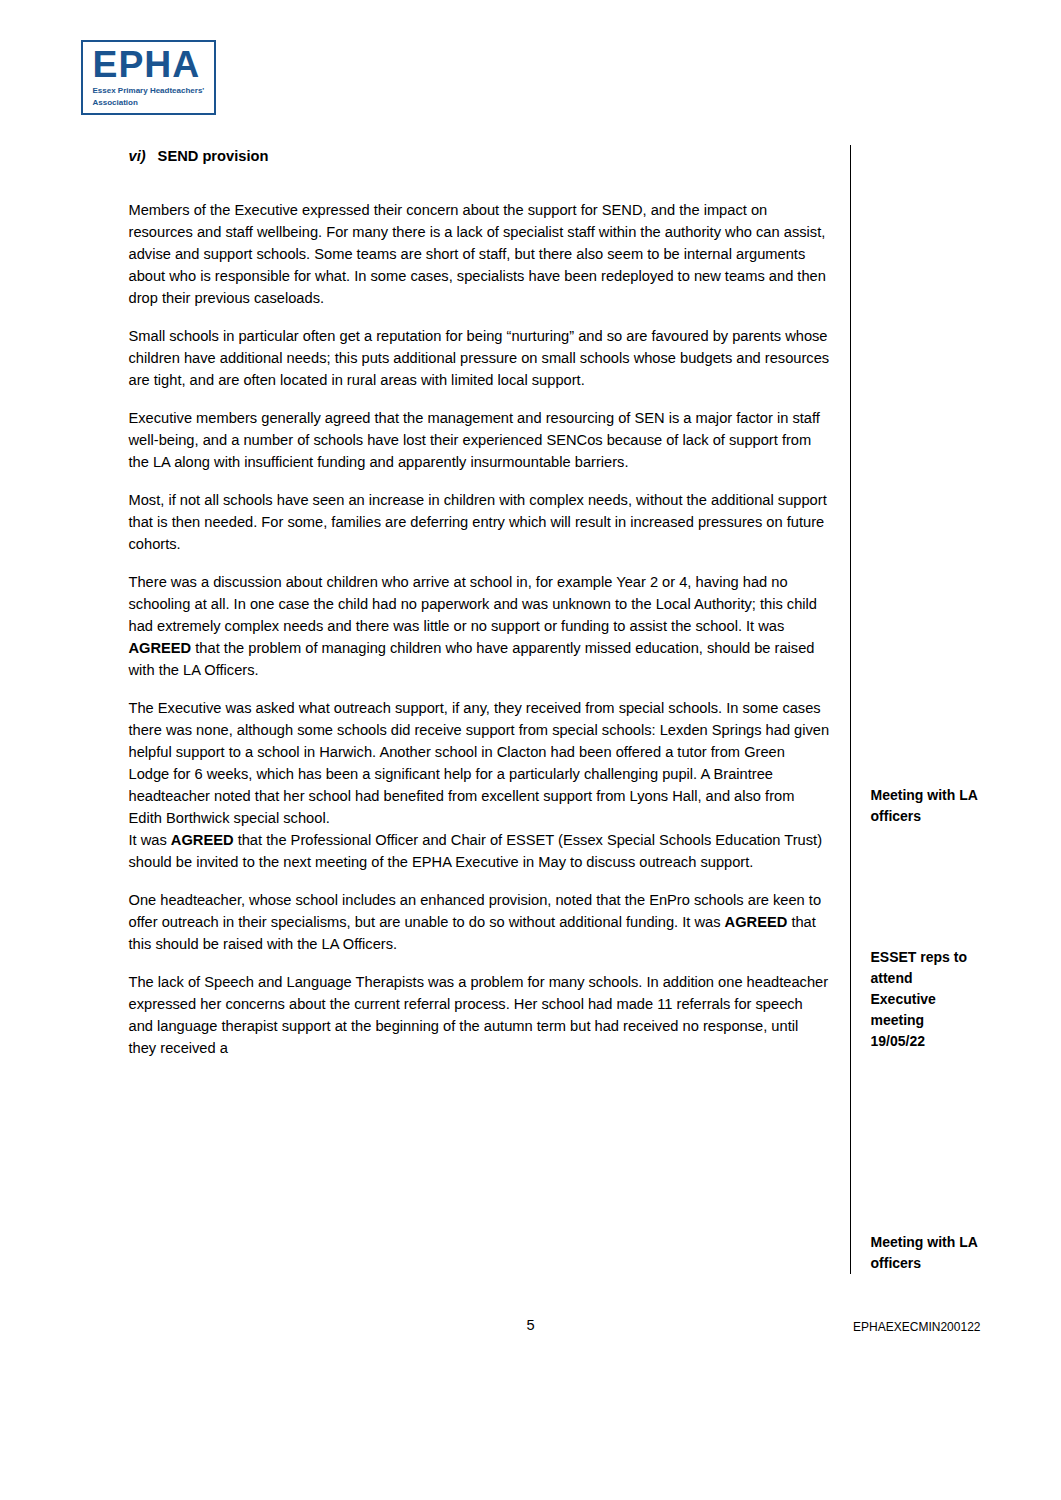EPHA
Essex Primary Headteachers'
Association
vi)
SEND provision
Members of the Executive expressed their concern about the support for SEND, and the impact on resources and staff wellbeing. For many there is a lack of specialist staff within the authority who can assist, advise and support schools. Some teams are short of staff, but there also seem to be internal arguments about who is responsible for what. In some cases, specialists have been redeployed to new teams and then drop their previous caseloads.
Small schools in particular often get a reputation for being “nurturing” and so are favoured by parents whose children have additional needs; this puts additional pressure on small schools whose budgets and resources are tight, and are often located in rural areas with limited local support.
Executive members generally agreed that the management and resourcing of SEN is a major factor in staff well-being, and a number of schools have lost their experienced SENCos because of lack of support from the LA along with insufficient funding and apparently insurmountable barriers.
Most, if not all schools have seen an increase in children with complex needs, without the additional support that is then needed. For some, families are deferring entry which will result in increased pressures on future cohorts.
There was a discussion about children who arrive at school in, for example Year 2 or 4, having had no schooling at all. In one case the child had no paperwork and was unknown to the Local Authority; this child had extremely complex needs and there was little or no support or funding to assist the school. It was AGREED that the problem of managing children who have apparently missed education, should be raised with the LA Officers.
The Executive was asked what outreach support, if any, they received from special schools. In some cases there was none, although some schools did receive support from special schools: Lexden Springs had given helpful support to a school in Harwich. Another school in Clacton had been offered a tutor from Green Lodge for 6 weeks, which has been a significant help for a particularly challenging pupil. A Braintree headteacher noted that her school had benefited from excellent support from Lyons Hall, and also from Edith Borthwick special school.
It was AGREED that the Professional Officer and Chair of ESSET (Essex Special Schools Education Trust) should be invited to the next meeting of the EPHA Executive in May to discuss outreach support.
One headteacher, whose school includes an enhanced provision, noted that the EnPro schools are keen to offer outreach in their specialisms, but are unable to do so without additional funding. It was AGREED that this should be raised with the LA Officers.
The lack of Speech and Language Therapists was a problem for many schools. In addition one headteacher expressed her concerns about the current referral process. Her school had made 11 referrals for speech and language therapist support at the beginning of the autumn term but had received no response, until they received a
Meeting with LA officers
ESSET reps to attend Executive meeting 19/05/22
Meeting with LA officers
5
EPHAEXECMIN200122